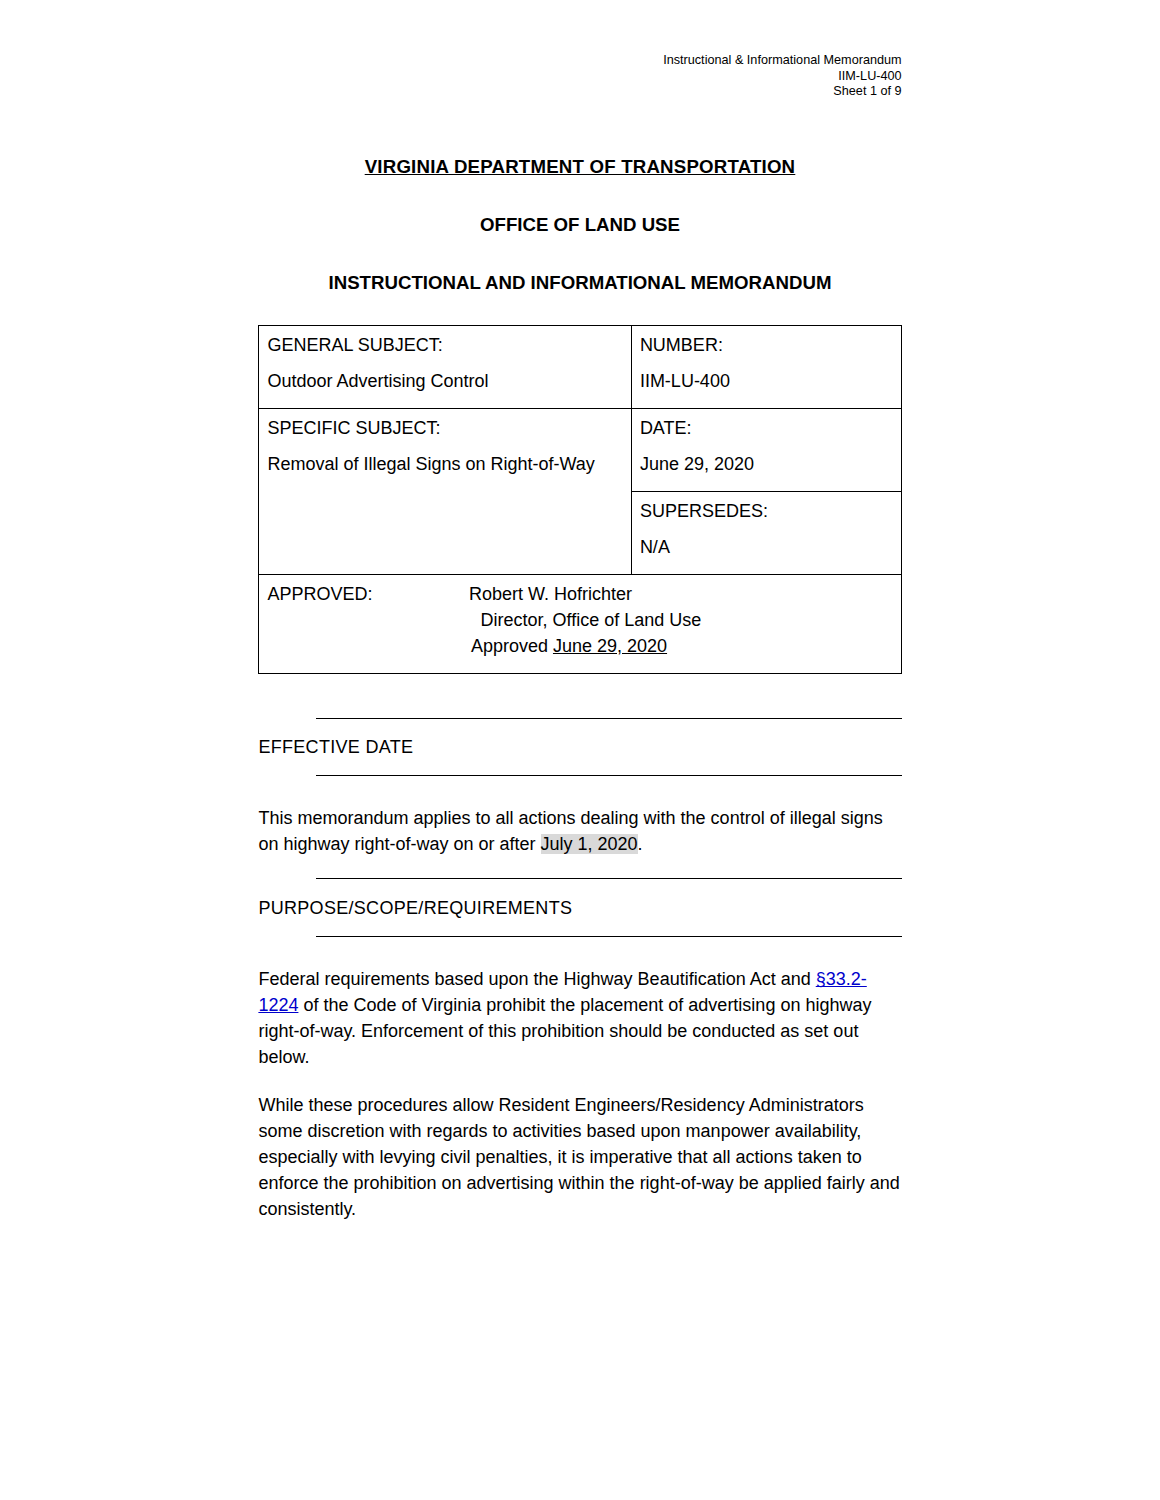Instructional & Informational Memorandum
IIM-LU-400
Sheet 1 of 9
VIRGINIA DEPARTMENT OF TRANSPORTATION
OFFICE OF LAND USE
INSTRUCTIONAL AND INFORMATIONAL MEMORANDUM
| GENERAL SUBJECT: Outdoor Advertising Control | NUMBER: IIM-LU-400 |
| SPECIFIC SUBJECT: Removal of Illegal Signs on Right-of-Way | DATE: June 29, 2020 |
| SUPERSEDES: N/A |
| APPROVED: Robert W. Hofrichter Director, Office of Land Use Approved June 29, 2020 |
EFFECTIVE DATE
This memorandum applies to all actions dealing with the control of illegal signs on highway right-of-way on or after July 1, 2020.
PURPOSE/SCOPE/REQUIREMENTS
Federal requirements based upon the Highway Beautification Act and §33.2-1224 of the Code of Virginia prohibit the placement of advertising on highway right-of-way. Enforcement of this prohibition should be conducted as set out below.
While these procedures allow Resident Engineers/Residency Administrators some discretion with regards to activities based upon manpower availability, especially with levying civil penalties, it is imperative that all actions taken to enforce the prohibition on advertising within the right-of-way be applied fairly and consistently.